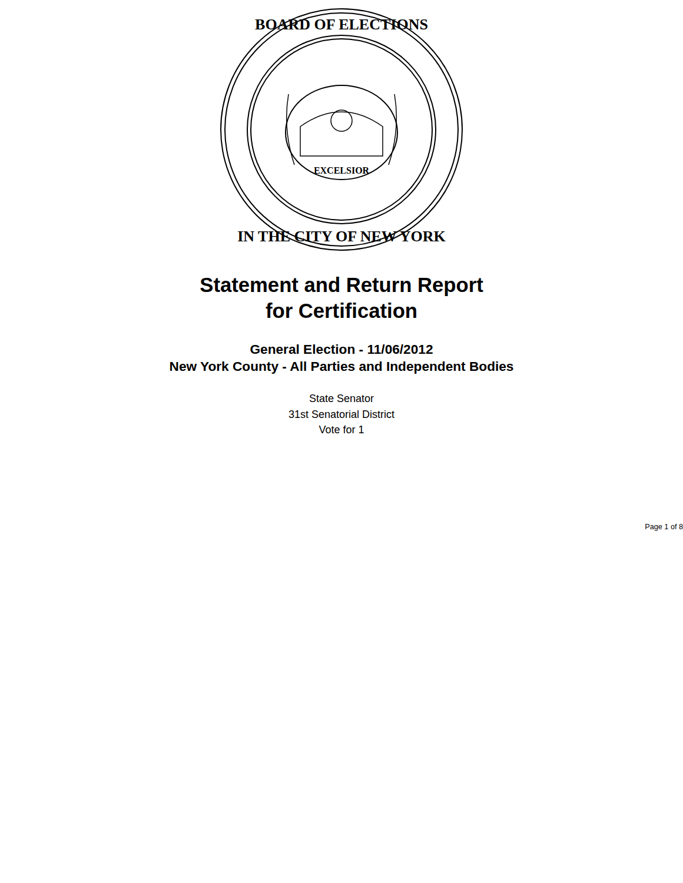Statement and Return Report
for Certification
General Election - 11/06/2012
New York County - All Parties and Independent Bodies
State Senator
31st Senatorial District
Vote for 1
Page 1 of 8